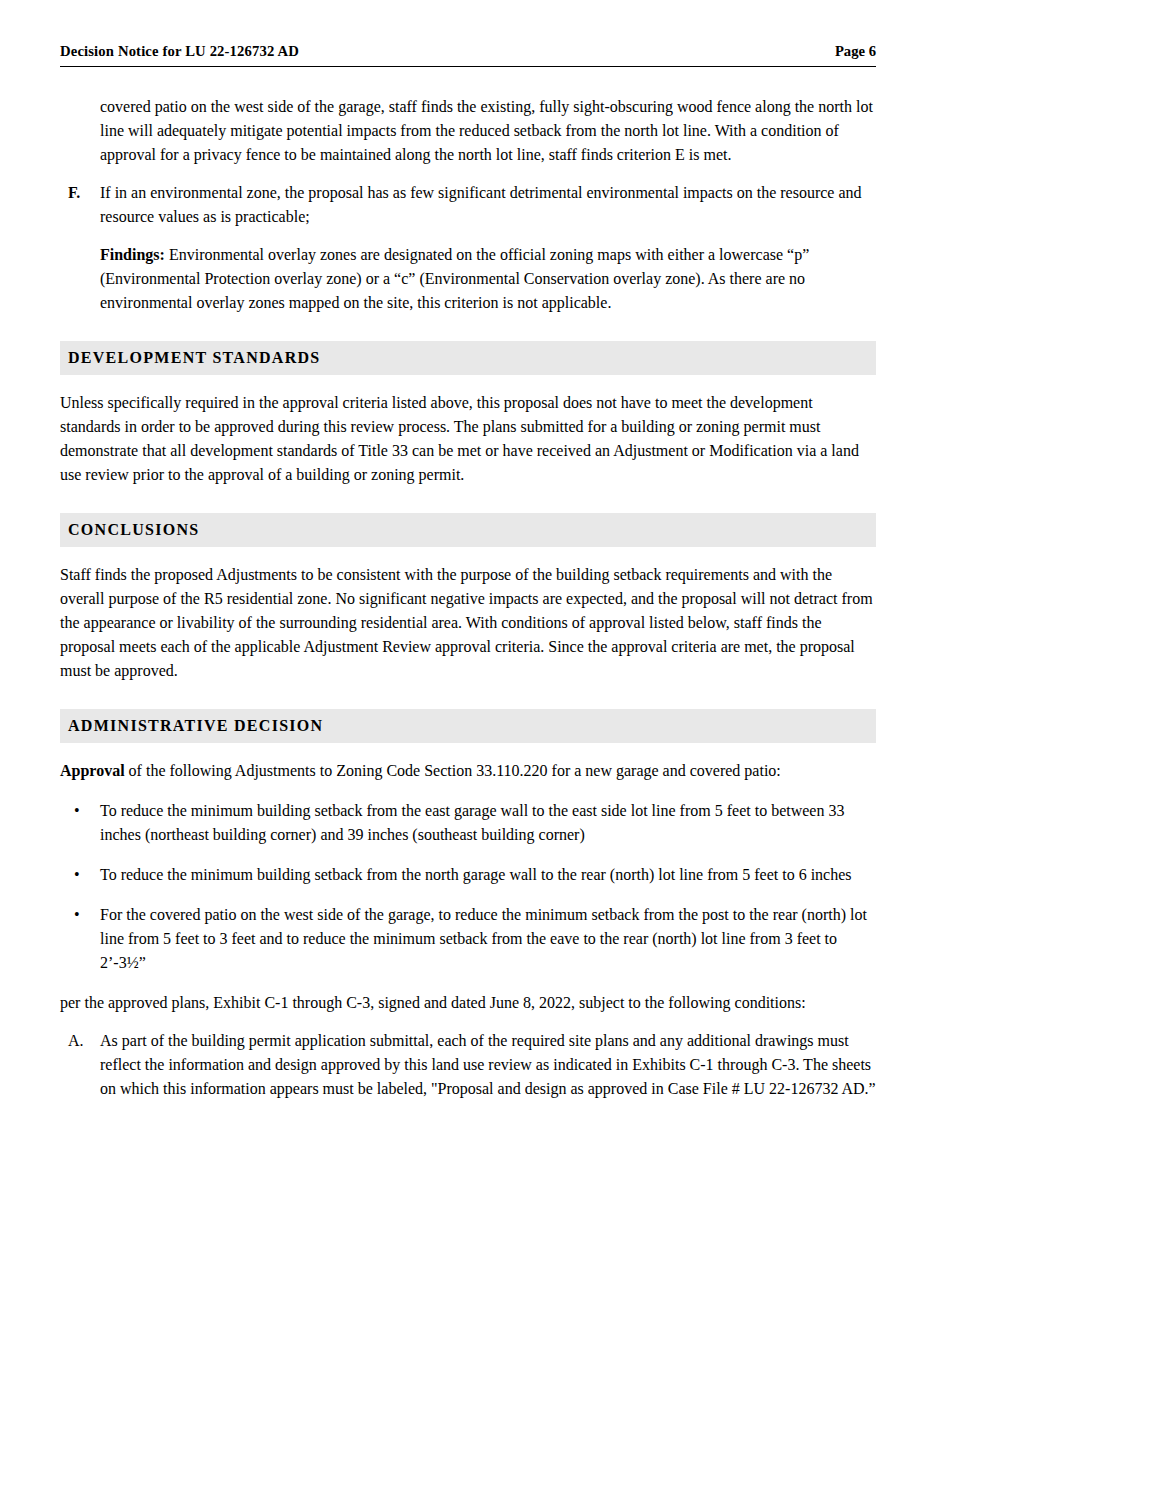Decision Notice for LU 22-126732 AD Page 6
covered patio on the west side of the garage, staff finds the existing, fully sight-obscuring wood fence along the north lot line will adequately mitigate potential impacts from the reduced setback from the north lot line. With a condition of approval for a privacy fence to be maintained along the north lot line, staff finds criterion E is met.
F. If in an environmental zone, the proposal has as few significant detrimental environmental impacts on the resource and resource values as is practicable;
Findings: Environmental overlay zones are designated on the official zoning maps with either a lowercase “p” (Environmental Protection overlay zone) or a “c” (Environmental Conservation overlay zone). As there are no environmental overlay zones mapped on the site, this criterion is not applicable.
Development Standards
Unless specifically required in the approval criteria listed above, this proposal does not have to meet the development standards in order to be approved during this review process. The plans submitted for a building or zoning permit must demonstrate that all development standards of Title 33 can be met or have received an Adjustment or Modification via a land use review prior to the approval of a building or zoning permit.
Conclusions
Staff finds the proposed Adjustments to be consistent with the purpose of the building setback requirements and with the overall purpose of the R5 residential zone. No significant negative impacts are expected, and the proposal will not detract from the appearance or livability of the surrounding residential area. With conditions of approval listed below, staff finds the proposal meets each of the applicable Adjustment Review approval criteria. Since the approval criteria are met, the proposal must be approved.
Administrative Decision
Approval of the following Adjustments to Zoning Code Section 33.110.220 for a new garage and covered patio:
To reduce the minimum building setback from the east garage wall to the east side lot line from 5 feet to between 33 inches (northeast building corner) and 39 inches (southeast building corner)
To reduce the minimum building setback from the north garage wall to the rear (north) lot line from 5 feet to 6 inches
For the covered patio on the west side of the garage, to reduce the minimum setback from the post to the rear (north) lot line from 5 feet to 3 feet and to reduce the minimum setback from the eave to the rear (north) lot line from 3 feet to 2’-3½”
per the approved plans, Exhibit C-1 through C-3, signed and dated June 8, 2022, subject to the following conditions:
As part of the building permit application submittal, each of the required site plans and any additional drawings must reflect the information and design approved by this land use review as indicated in Exhibits C-1 through C-3. The sheets on which this information appears must be labeled, "Proposal and design as approved in Case File # LU 22-126732 AD.”